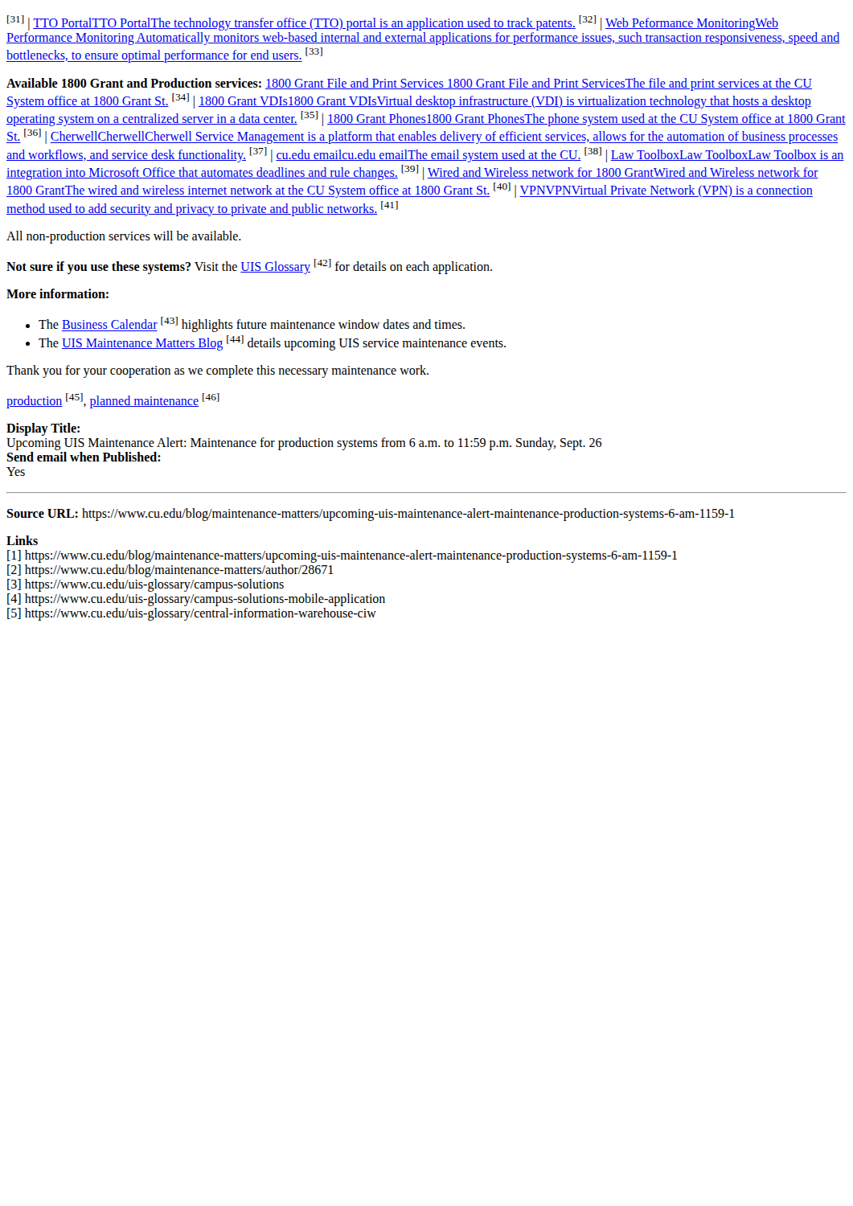[31] | TTO PortalTTO PortalThe technology transfer office (TTO) portal is an application used to track patents. [32] | Web Peformance MonitoringWeb Performance Monitoring Automatically monitors web-based internal and external applications for performance issues, such transaction responsiveness, speed and bottlenecks, to ensure optimal performance for end users. [33]
Available 1800 Grant and Production services: 1800 Grant File and Print Services 1800 Grant File and Print ServicesThe file and print services at the CU System office at 1800 Grant St. [34] | 1800 Grant VDIs1800 Grant VDIsVirtual desktop infrastructure (VDI) is virtualization technology that hosts a desktop operating system on a centralized server in a data center. [35] | 1800 Grant Phones1800 Grant PhonesThe phone system used at the CU System office at 1800 Grant St. [36] | CherwellCherwellCherwell Service Management is a platform that enables delivery of efficient services, allows for the automation of business processes and workflows, and service desk functionality. [37] | cu.edu emailcu.edu emailThe email system used at the CU. [38] | Law ToolboxLaw ToolboxLaw Toolbox is an integration into Microsoft Office that automates deadlines and rule changes. [39] | Wired and Wireless network for 1800 GrantWired and Wireless network for 1800 GrantThe wired and wireless internet network at the CU System office at 1800 Grant St. [40] | VPNVPNVirtual Private Network (VPN) is a connection method used to add security and privacy to private and public networks. [41]
All non-production services will be available.
Not sure if you use these systems? Visit the UIS Glossary [42] for details on each application.
More information:
The Business Calendar [43] highlights future maintenance window dates and times.
The UIS Maintenance Matters Blog [44] details upcoming UIS service maintenance events.
Thank you for your cooperation as we complete this necessary maintenance work.
production [45], planned maintenance [46]
Display Title:
Upcoming UIS Maintenance Alert: Maintenance for production systems from 6 a.m. to 11:59 p.m. Sunday, Sept. 26
Send email when Published:
Yes
Source URL: https://www.cu.edu/blog/maintenance-matters/upcoming-uis-maintenance-alert-maintenance-production-systems-6-am-1159-1
Links
[1] https://www.cu.edu/blog/maintenance-matters/upcoming-uis-maintenance-alert-maintenance-production-systems-6-am-1159-1
[2] https://www.cu.edu/blog/maintenance-matters/author/28671
[3] https://www.cu.edu/uis-glossary/campus-solutions
[4] https://www.cu.edu/uis-glossary/campus-solutions-mobile-application
[5] https://www.cu.edu/uis-glossary/central-information-warehouse-ciw